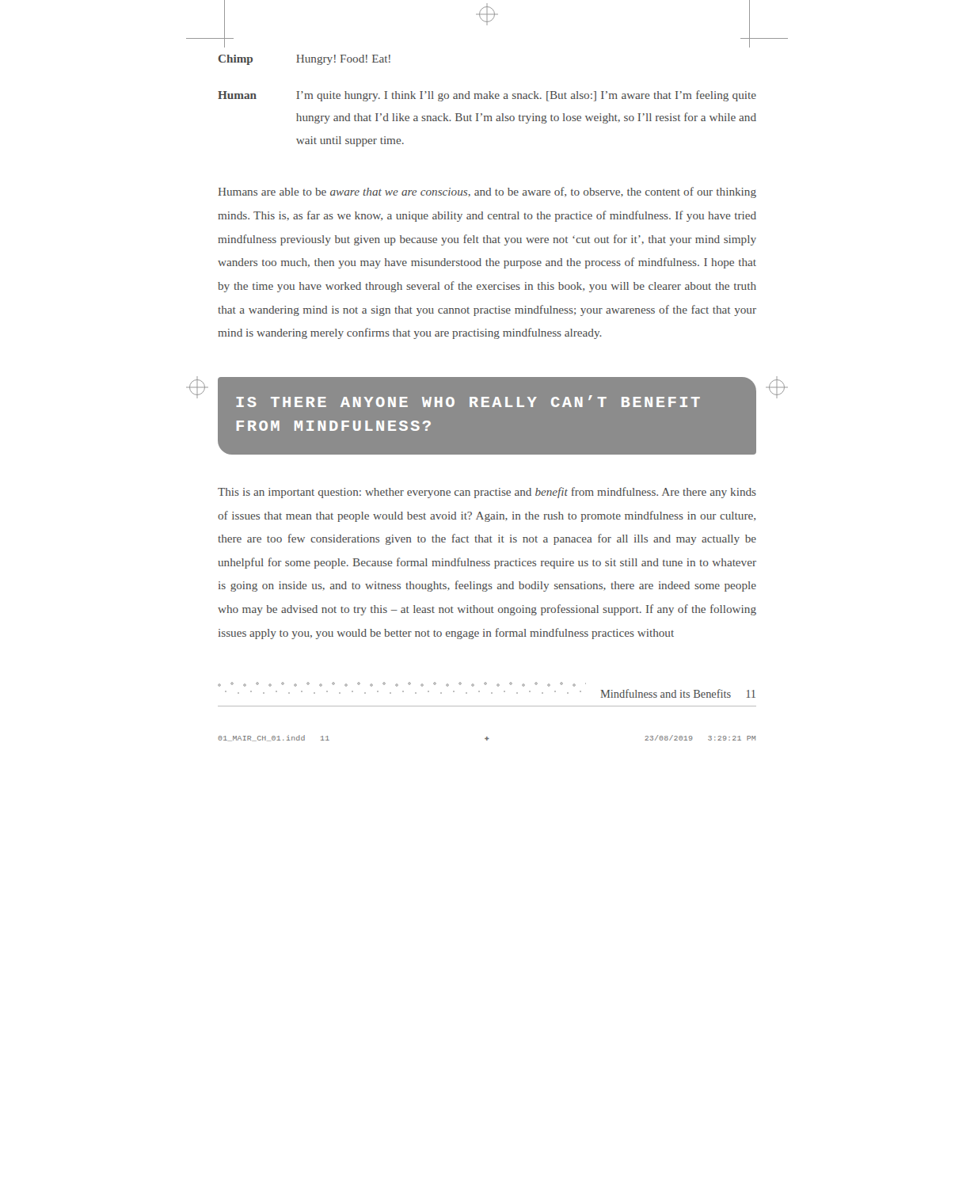Chimp
Hungry! Food! Eat!
Human
I’m quite hungry. I think I’ll go and make a snack. [But also:] I’m aware that I’m feeling quite hungry and that I’d like a snack. But I’m also trying to lose weight, so I’ll resist for a while and wait until supper time.
Humans are able to be aware that we are conscious, and to be aware of, to observe, the content of our thinking minds. This is, as far as we know, a unique ability and central to the practice of mindfulness. If you have tried mindfulness previously but given up because you felt that you were not ‘cut out for it’, that your mind simply wanders too much, then you may have misunderstood the purpose and the process of mindfulness. I hope that by the time you have worked through several of the exercises in this book, you will be clearer about the truth that a wandering mind is not a sign that you cannot practise mindfulness; your awareness of the fact that your mind is wandering merely confirms that you are practising mindfulness already.
Is there anyone who really can’t benefit from mindfulness?
This is an important question: whether everyone can practise and benefit from mindfulness. Are there any kinds of issues that mean that people would best avoid it? Again, in the rush to promote mindfulness in our culture, there are too few considerations given to the fact that it is not a panacea for all ills and may actually be unhelpful for some people. Because formal mindfulness practices require us to sit still and tune in to whatever is going on inside us, and to witness thoughts, feelings and bodily sensations, there are indeed some people who may be advised not to try this – at least not without ongoing professional support. If any of the following issues apply to you, you would be better not to engage in formal mindfulness practices without
Mindfulness and its Benefits
11
01_MAIR_CH_01.indd 11 ✚ 23/08/2019 3:29:21 PM